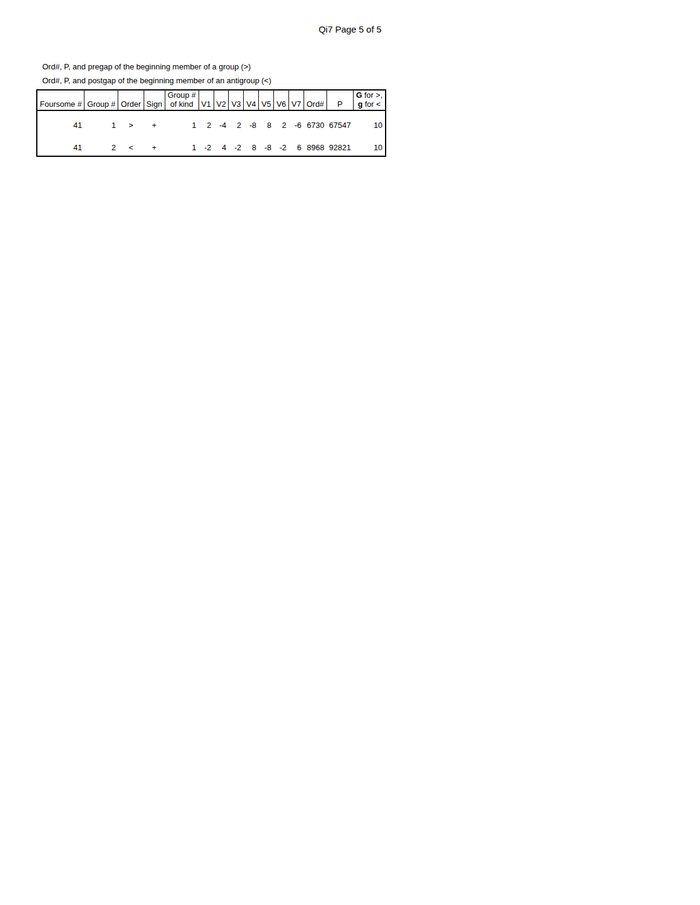Qi7 Page 5 of 5
Ord#, P, and pregap of the beginning member of a group (>)
Ord#, P, and postgap of the beginning member of an antigroup (<)
| Foursome # | Group # | Order | Sign | Group # of kind | V1 | V2 | V3 | V4 | V5 | V6 | V7 | Ord# | P | G for >, g for < |
| --- | --- | --- | --- | --- | --- | --- | --- | --- | --- | --- | --- | --- | --- | --- |
| 41 | 1 | > | + | 1 | 2 | -4 | 2 | -8 | 8 | 2 | -6 | 6730 | 67547 | 10 |
| 41 | 2 | < | + | 1 | -2 | 4 | -2 | 8 | -8 | -2 | 6 | 8968 | 92821 | 10 |